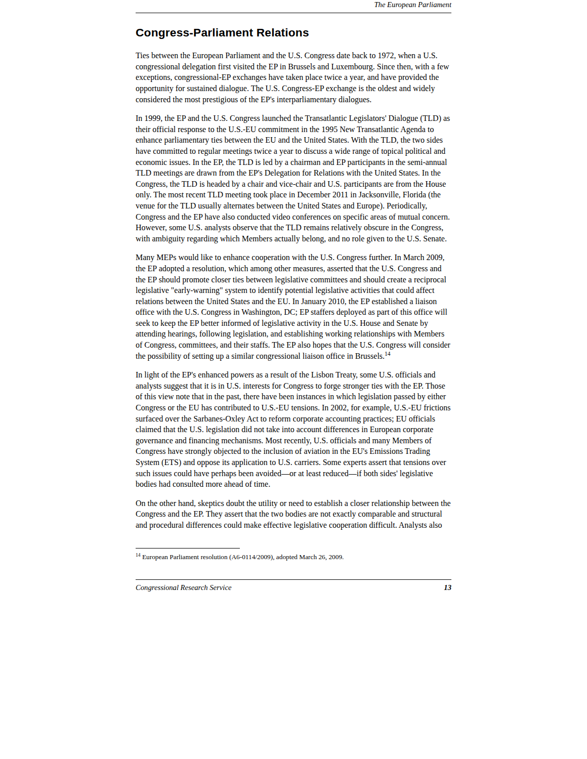The European Parliament
Congress-Parliament Relations
Ties between the European Parliament and the U.S. Congress date back to 1972, when a U.S. congressional delegation first visited the EP in Brussels and Luxembourg. Since then, with a few exceptions, congressional-EP exchanges have taken place twice a year, and have provided the opportunity for sustained dialogue. The U.S. Congress-EP exchange is the oldest and widely considered the most prestigious of the EP's interparliamentary dialogues.
In 1999, the EP and the U.S. Congress launched the Transatlantic Legislators' Dialogue (TLD) as their official response to the U.S.-EU commitment in the 1995 New Transatlantic Agenda to enhance parliamentary ties between the EU and the United States. With the TLD, the two sides have committed to regular meetings twice a year to discuss a wide range of topical political and economic issues. In the EP, the TLD is led by a chairman and EP participants in the semi-annual TLD meetings are drawn from the EP's Delegation for Relations with the United States. In the Congress, the TLD is headed by a chair and vice-chair and U.S. participants are from the House only. The most recent TLD meeting took place in December 2011 in Jacksonville, Florida (the venue for the TLD usually alternates between the United States and Europe). Periodically, Congress and the EP have also conducted video conferences on specific areas of mutual concern. However, some U.S. analysts observe that the TLD remains relatively obscure in the Congress, with ambiguity regarding which Members actually belong, and no role given to the U.S. Senate.
Many MEPs would like to enhance cooperation with the U.S. Congress further. In March 2009, the EP adopted a resolution, which among other measures, asserted that the U.S. Congress and the EP should promote closer ties between legislative committees and should create a reciprocal legislative "early-warning" system to identify potential legislative activities that could affect relations between the United States and the EU. In January 2010, the EP established a liaison office with the U.S. Congress in Washington, DC; EP staffers deployed as part of this office will seek to keep the EP better informed of legislative activity in the U.S. House and Senate by attending hearings, following legislation, and establishing working relationships with Members of Congress, committees, and their staffs. The EP also hopes that the U.S. Congress will consider the possibility of setting up a similar congressional liaison office in Brussels.14
In light of the EP's enhanced powers as a result of the Lisbon Treaty, some U.S. officials and analysts suggest that it is in U.S. interests for Congress to forge stronger ties with the EP. Those of this view note that in the past, there have been instances in which legislation passed by either Congress or the EU has contributed to U.S.-EU tensions. In 2002, for example, U.S.-EU frictions surfaced over the Sarbanes-Oxley Act to reform corporate accounting practices; EU officials claimed that the U.S. legislation did not take into account differences in European corporate governance and financing mechanisms. Most recently, U.S. officials and many Members of Congress have strongly objected to the inclusion of aviation in the EU's Emissions Trading System (ETS) and oppose its application to U.S. carriers. Some experts assert that tensions over such issues could have perhaps been avoided—or at least reduced—if both sides' legislative bodies had consulted more ahead of time.
On the other hand, skeptics doubt the utility or need to establish a closer relationship between the Congress and the EP. They assert that the two bodies are not exactly comparable and structural and procedural differences could make effective legislative cooperation difficult. Analysts also
14 European Parliament resolution (A6-0114/2009), adopted March 26, 2009.
Congressional Research Service 13